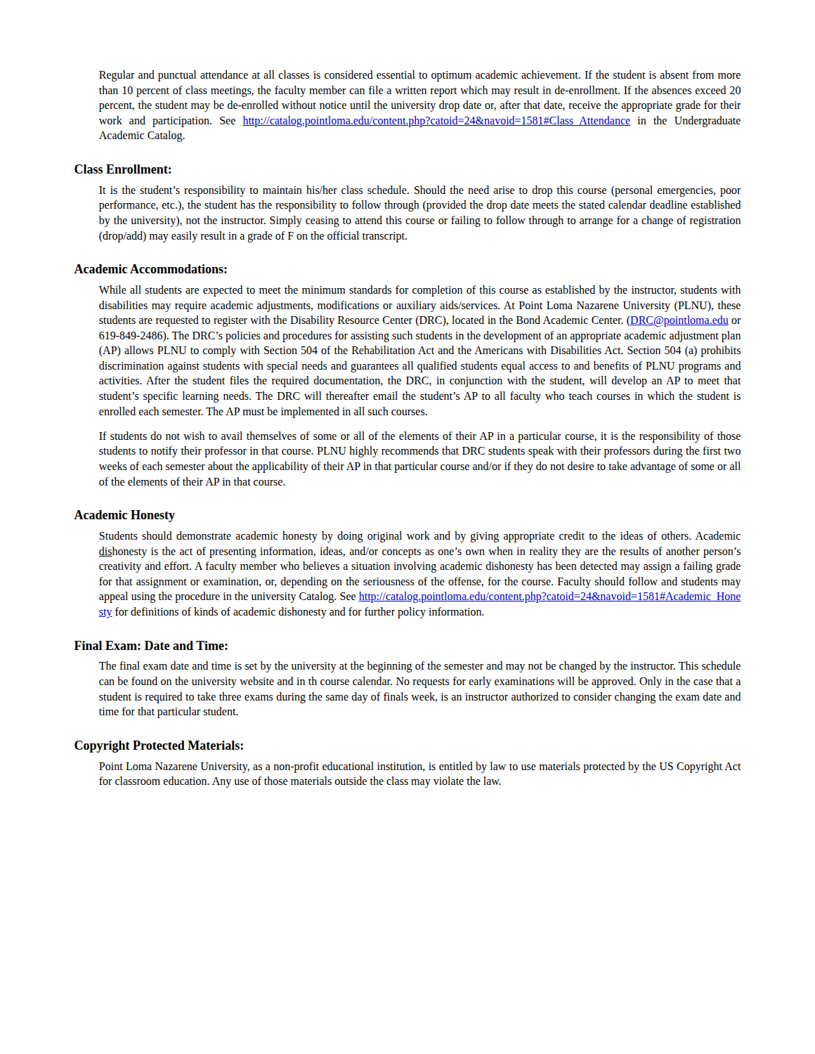Regular and punctual attendance at all classes is considered essential to optimum academic achievement. If the student is absent from more than 10 percent of class meetings, the faculty member can file a written report which may result in de-enrollment. If the absences exceed 20 percent, the student may be de-enrolled without notice until the university drop date or, after that date, receive the appropriate grade for their work and participation. See http://catalog.pointloma.edu/content.php?catoid=24&navoid=1581#Class_Attendance in the Undergraduate Academic Catalog.
Class Enrollment:
It is the student’s responsibility to maintain his/her class schedule. Should the need arise to drop this course (personal emergencies, poor performance, etc.), the student has the responsibility to follow through (provided the drop date meets the stated calendar deadline established by the university), not the instructor. Simply ceasing to attend this course or failing to follow through to arrange for a change of registration (drop/add) may easily result in a grade of F on the official transcript.
Academic Accommodations:
While all students are expected to meet the minimum standards for completion of this course as established by the instructor, students with disabilities may require academic adjustments, modifications or auxiliary aids/services. At Point Loma Nazarene University (PLNU), these students are requested to register with the Disability Resource Center (DRC), located in the Bond Academic Center. (DRC@pointloma.edu or 619-849-2486). The DRC’s policies and procedures for assisting such students in the development of an appropriate academic adjustment plan (AP) allows PLNU to comply with Section 504 of the Rehabilitation Act and the Americans with Disabilities Act. Section 504 (a) prohibits discrimination against students with special needs and guarantees all qualified students equal access to and benefits of PLNU programs and activities. After the student files the required documentation, the DRC, in conjunction with the student, will develop an AP to meet that student’s specific learning needs. The DRC will thereafter email the student’s AP to all faculty who teach courses in which the student is enrolled each semester. The AP must be implemented in all such courses.
If students do not wish to avail themselves of some or all of the elements of their AP in a particular course, it is the responsibility of those students to notify their professor in that course. PLNU highly recommends that DRC students speak with their professors during the first two weeks of each semester about the applicability of their AP in that particular course and/or if they do not desire to take advantage of some or all of the elements of their AP in that course.
Academic Honesty
Students should demonstrate academic honesty by doing original work and by giving appropriate credit to the ideas of others. Academic dishonesty is the act of presenting information, ideas, and/or concepts as one’s own when in reality they are the results of another person’s creativity and effort. A faculty member who believes a situation involving academic dishonesty has been detected may assign a failing grade for that assignment or examination, or, depending on the seriousness of the offense, for the course. Faculty should follow and students may appeal using the procedure in the university Catalog. See http://catalog.pointloma.edu/content.php?catoid=24&navoid=1581#Academic_Honesty for definitions of kinds of academic dishonesty and for further policy information.
Final Exam: Date and Time:
The final exam date and time is set by the university at the beginning of the semester and may not be changed by the instructor. This schedule can be found on the university website and in th course calendar. No requests for early examinations will be approved. Only in the case that a student is required to take three exams during the same day of finals week, is an instructor authorized to consider changing the exam date and time for that particular student.
Copyright Protected Materials:
Point Loma Nazarene University, as a non-profit educational institution, is entitled by law to use materials protected by the US Copyright Act for classroom education. Any use of those materials outside the class may violate the law.